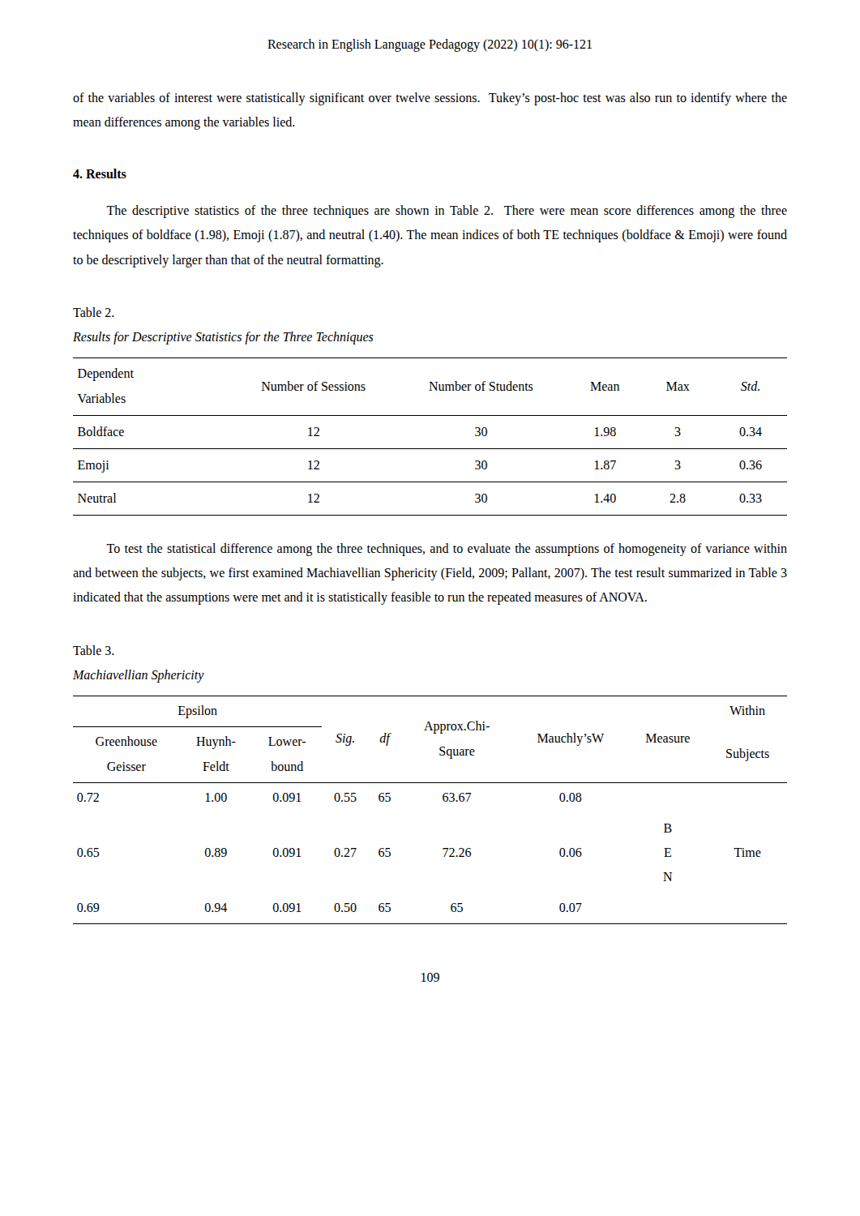Research in English Language Pedagogy (2022) 10(1): 96-121
of the variables of interest were statistically significant over twelve sessions. Tukey’s post-hoc test was also run to identify where the mean differences among the variables lied.
4. Results
The descriptive statistics of the three techniques are shown in Table 2. There were mean score differences among the three techniques of boldface (1.98), Emoji (1.87), and neutral (1.40). The mean indices of both TE techniques (boldface & Emoji) were found to be descriptively larger than that of the neutral formatting.
Table 2.
Results for Descriptive Statistics for the Three Techniques
| Dependent Variables | Number of Sessions | Number of Students | Mean | Max | Std. |
| --- | --- | --- | --- | --- | --- |
| Boldface | 12 | 30 | 1.98 | 3 | 0.34 |
| Emoji | 12 | 30 | 1.87 | 3 | 0.36 |
| Neutral | 12 | 30 | 1.40 | 2.8 | 0.33 |
To test the statistical difference among the three techniques, and to evaluate the assumptions of homogeneity of variance within and between the subjects, we first examined Machiavellian Sphericity (Field, 2009; Pallant, 2007). The test result summarized in Table 3 indicated that the assumptions were met and it is statistically feasible to run the repeated measures of ANOVA.
Table 3.
Machiavellian Sphericity
| Epsilon | Sig. | df | Approx.Chi- Square | Mauchly’sW | Measure | Within |
| --- | --- | --- | --- | --- | --- | --- |
| Greenhouse Geisser | Huynh- Feldt | Lower- bound | Subjects |
| 0.72 | 1.00 | 0.091 | 0.55 | 65 | 63.67 | 0.08 | | |
| 0.65 | 0.89 | 0.091 | 0.27 | 65 | 72.26 | 0.06 | B E N | Time |
| 0.69 | 0.94 | 0.091 | 0.50 | 65 | 65 | 0.07 | | |
109